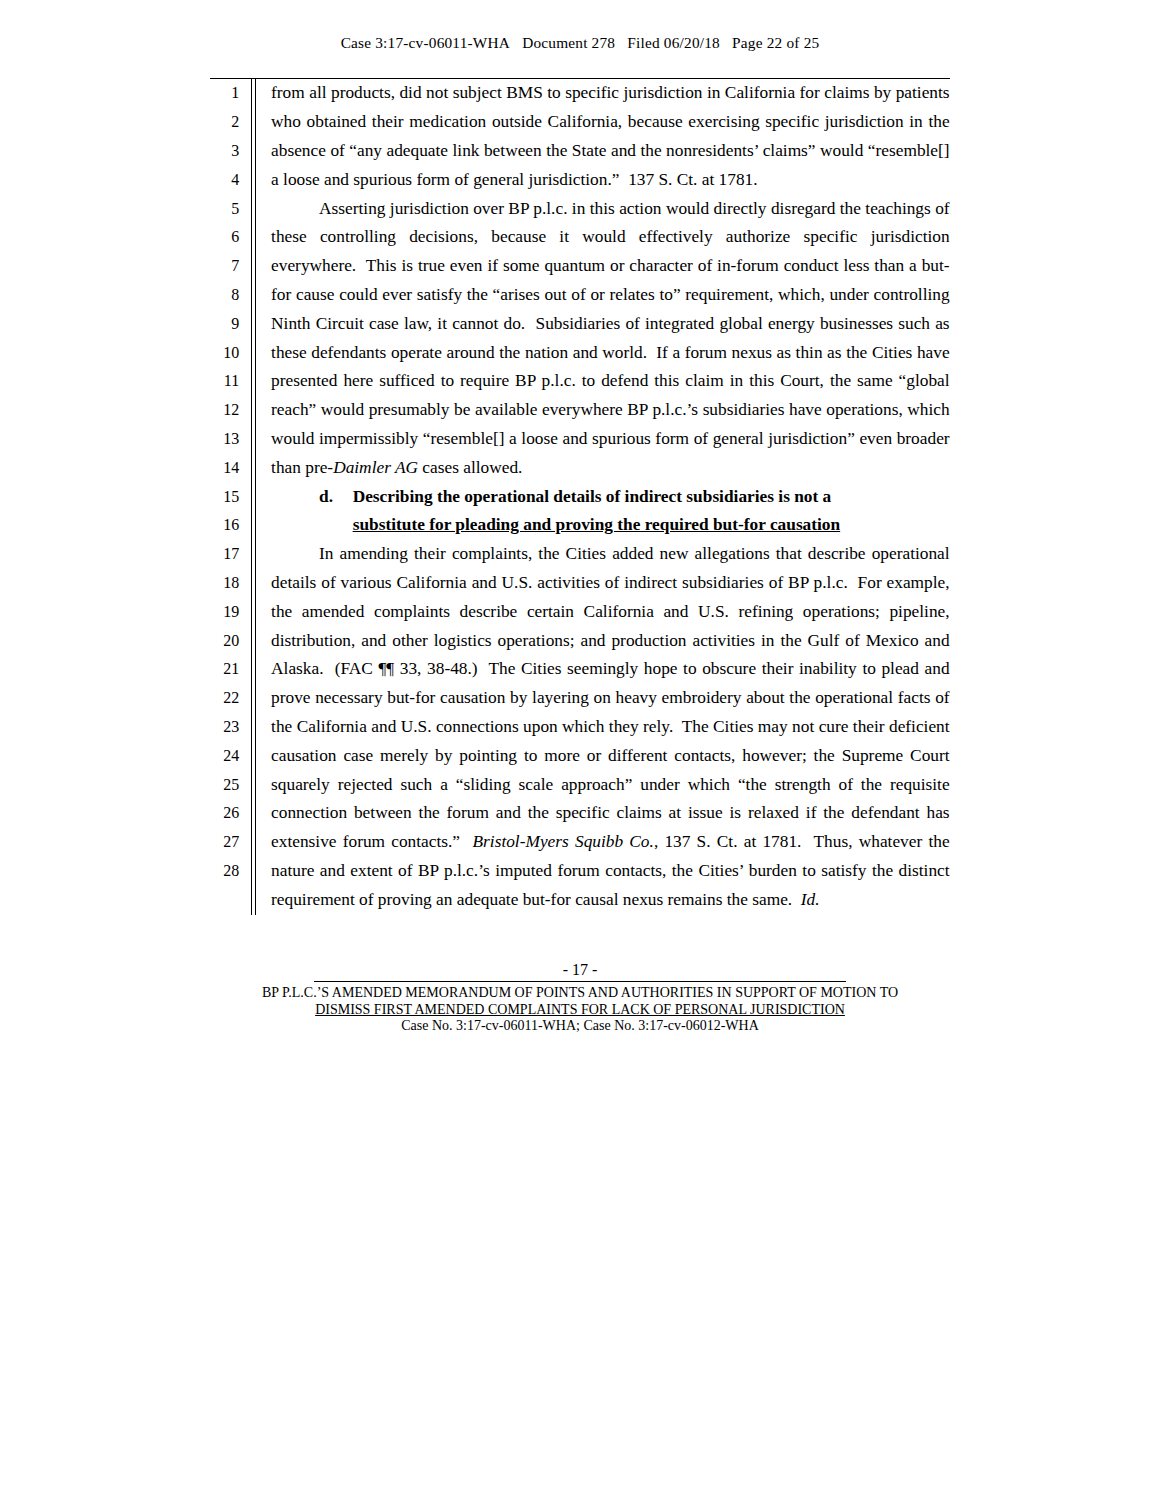Case 3:17-cv-06011-WHA Document 278 Filed 06/20/18 Page 22 of 25
1
2
3
4
5
6
7
8
9
10
11
12
13
14
15
16
17
18
19
20
21
22
23
24
25
26
27
28
from all products, did not subject BMS to specific jurisdiction in California for claims by patients who obtained their medication outside California, because exercising specific jurisdiction in the absence of “any adequate link between the State and the nonresidents’ claims” would “resemble[] a loose and spurious form of general jurisdiction.” 137 S. Ct. at 1781.
Asserting jurisdiction over BP p.l.c. in this action would directly disregard the teachings of these controlling decisions, because it would effectively authorize specific jurisdiction everywhere. This is true even if some quantum or character of in-forum conduct less than a but-for cause could ever satisfy the “arises out of or relates to” requirement, which, under controlling Ninth Circuit case law, it cannot do. Subsidiaries of integrated global energy businesses such as these defendants operate around the nation and world. If a forum nexus as thin as the Cities have presented here sufficed to require BP p.l.c. to defend this claim in this Court, the same “global reach” would presumably be available everywhere BP p.l.c.’s subsidiaries have operations, which would impermissibly “resemble[] a loose and spurious form of general jurisdiction” even broader than pre-Daimler AG cases allowed.
d.
Describing the operational details of indirect subsidiaries is not a
substitute for pleading and proving the required but-for causation
In amending their complaints, the Cities added new allegations that describe operational details of various California and U.S. activities of indirect subsidiaries of BP p.l.c. For example, the amended complaints describe certain California and U.S. refining operations; pipeline, distribution, and other logistics operations; and production activities in the Gulf of Mexico and Alaska. (FAC ¶¶ 33, 38-48.) The Cities seemingly hope to obscure their inability to plead and prove necessary but-for causation by layering on heavy embroidery about the operational facts of the California and U.S. connections upon which they rely. The Cities may not cure their deficient causation case merely by pointing to more or different contacts, however; the Supreme Court squarely rejected such a “sliding scale approach” under which “the strength of the requisite connection between the forum and the specific claims at issue is relaxed if the defendant has extensive forum contacts.” Bristol-Myers Squibb Co., 137 S. Ct. at 1781. Thus, whatever the nature and extent of BP p.l.c.’s imputed forum contacts, the Cities’ burden to satisfy the distinct requirement of proving an adequate but-for causal nexus remains the same. Id.
- 17 -
BP P.L.C.’S AMENDED MEMORANDUM OF POINTS AND AUTHORITIES IN SUPPORT OF MOTION TO
DISMISS FIRST AMENDED COMPLAINTS FOR LACK OF PERSONAL JURISDICTION
Case No. 3:17-cv-06011-WHA; Case No. 3:17-cv-06012-WHA